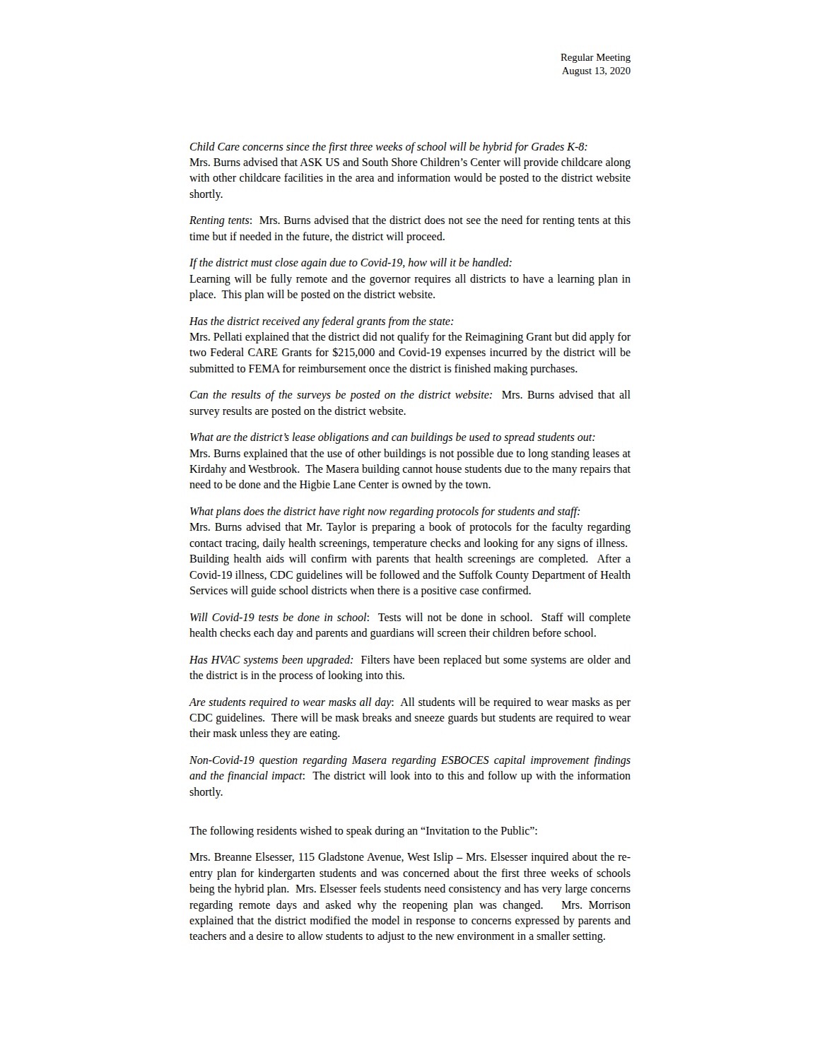Regular Meeting
August 13, 2020
Child Care concerns since the first three weeks of school will be hybrid for Grades K-8:
Mrs. Burns advised that ASK US and South Shore Children’s Center will provide childcare along with other childcare facilities in the area and information would be posted to the district website shortly.
Renting tents: Mrs. Burns advised that the district does not see the need for renting tents at this time but if needed in the future, the district will proceed.
If the district must close again due to Covid-19, how will it be handled:
Learning will be fully remote and the governor requires all districts to have a learning plan in place. This plan will be posted on the district website.
Has the district received any federal grants from the state:
Mrs. Pellati explained that the district did not qualify for the Reimagining Grant but did apply for two Federal CARE Grants for $215,000 and Covid-19 expenses incurred by the district will be submitted to FEMA for reimbursement once the district is finished making purchases.
Can the results of the surveys be posted on the district website: Mrs. Burns advised that all survey results are posted on the district website.
What are the district’s lease obligations and can buildings be used to spread students out:
Mrs. Burns explained that the use of other buildings is not possible due to long standing leases at Kirdahy and Westbrook. The Masera building cannot house students due to the many repairs that need to be done and the Higbie Lane Center is owned by the town.
What plans does the district have right now regarding protocols for students and staff:
Mrs. Burns advised that Mr. Taylor is preparing a book of protocols for the faculty regarding contact tracing, daily health screenings, temperature checks and looking for any signs of illness. Building health aids will confirm with parents that health screenings are completed. After a Covid-19 illness, CDC guidelines will be followed and the Suffolk County Department of Health Services will guide school districts when there is a positive case confirmed.
Will Covid-19 tests be done in school: Tests will not be done in school. Staff will complete health checks each day and parents and guardians will screen their children before school.
Has HVAC systems been upgraded: Filters have been replaced but some systems are older and the district is in the process of looking into this.
Are students required to wear masks all day: All students will be required to wear masks as per CDC guidelines. There will be mask breaks and sneeze guards but students are required to wear their mask unless they are eating.
Non-Covid-19 question regarding Masera regarding ESBOCES capital improvement findings and the financial impact: The district will look into to this and follow up with the information shortly.
The following residents wished to speak during an “Invitation to the Public”:
Mrs. Breanne Elsesser, 115 Gladstone Avenue, West Islip – Mrs. Elsesser inquired about the re-entry plan for kindergarten students and was concerned about the first three weeks of schools being the hybrid plan. Mrs. Elsesser feels students need consistency and has very large concerns regarding remote days and asked why the reopening plan was changed. Mrs. Morrison explained that the district modified the model in response to concerns expressed by parents and teachers and a desire to allow students to adjust to the new environment in a smaller setting.